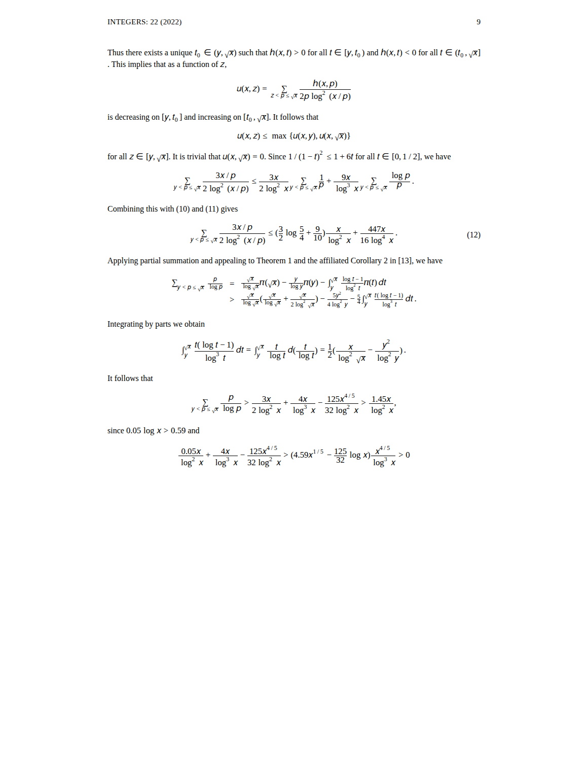INTEGERS: 22 (2022) 9
Thus there exists a unique t0∈(y,x) such that h(x,t)>0 for all t∈[y,t0) and h(x,t)<0 for all t∈(t0,x]. This implies that as a function of z,
u(x,z) = ∑ z<p≤x h(x,p) 2plog2(x/p)
is decreasing on [y,t0] and increasing on [t0,x]. It follows that
u(x,z) ≤ max{u(x,y),u(x,x)}
for all z∈[y,x]. It is trivial that u(x,x)=0. Since 1/(1−t)2≤1+6t for all t∈[0,1/2], we have
∑ y<p≤x 3x/p 2log2(x/p) ≤ 3x 2log2x ∑ y<p≤x 1p + 9x log3x ∑ y<p≤x logpp .
Combining this with (10) and (11) gives
∑ y<p≤x 3x/p 2log2(x/p) ≤ ( 32log54 + 910 ) xlog2x + 447x16log4x .
(12)
Applying partial summation and appealing to Theorem 1 and the affiliated Corollary 2 in [13], we have
∑ y<p≤x plogp
=
xlogx π(x) − ylogy π(y) − ∫yx logt−1log2t π(t)dt
>
xlogx ( xlogx + x2log2x ) − 5y24log2y − 54 ∫yx t(logt−1)log3t dt.
Integrating by parts we obtain
∫yx t(logt−1)log3t dt = ∫yx tlogt d (tlogt) = 12 ( xlog2x − y2log2y ) .
It follows that
∑ y<p≤x plogp > 3x2log2x + 4xlog3x − 125x4/532log2x > 1.45xlog2x ,
since 0.05logx>0.59 and
0.05xlog2x + 4xlog3x − 125x4/532log2x > ( 4.59x1/5 − 12532logx ) x4/5log3x >0